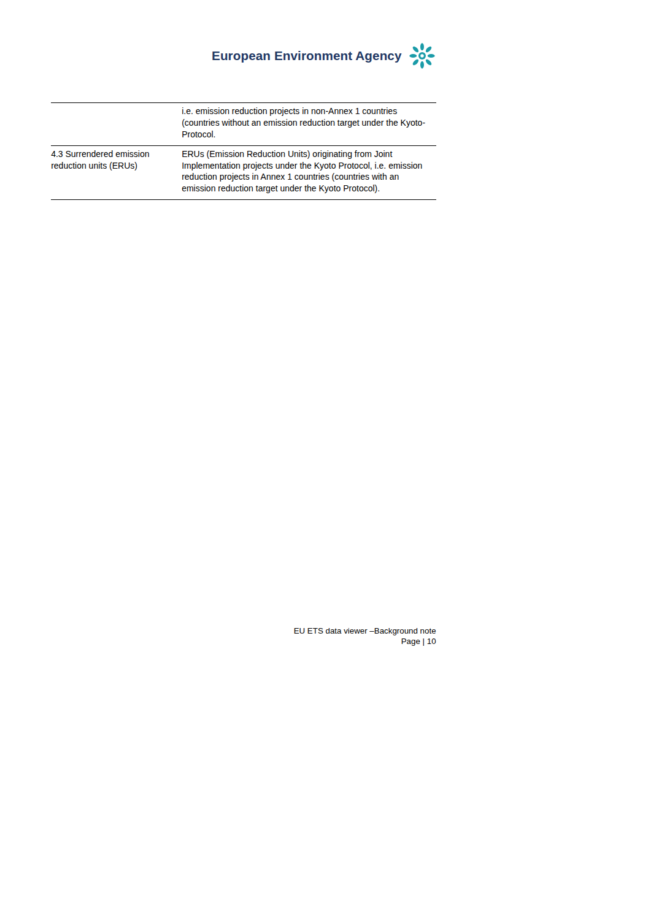European Environment Agency
| | i.e. emission reduction projects in non-Annex 1 countries (countries without an emission reduction target under the Kyoto-Protocol. |
| 4.3 Surrendered emission reduction units (ERUs) | ERUs (Emission Reduction Units) originating from Joint Implementation projects under the Kyoto Protocol, i.e. emission reduction projects in Annex 1 countries (countries with an emission reduction target under the Kyoto Protocol). |
EU ETS data viewer –Background note
Page | 10